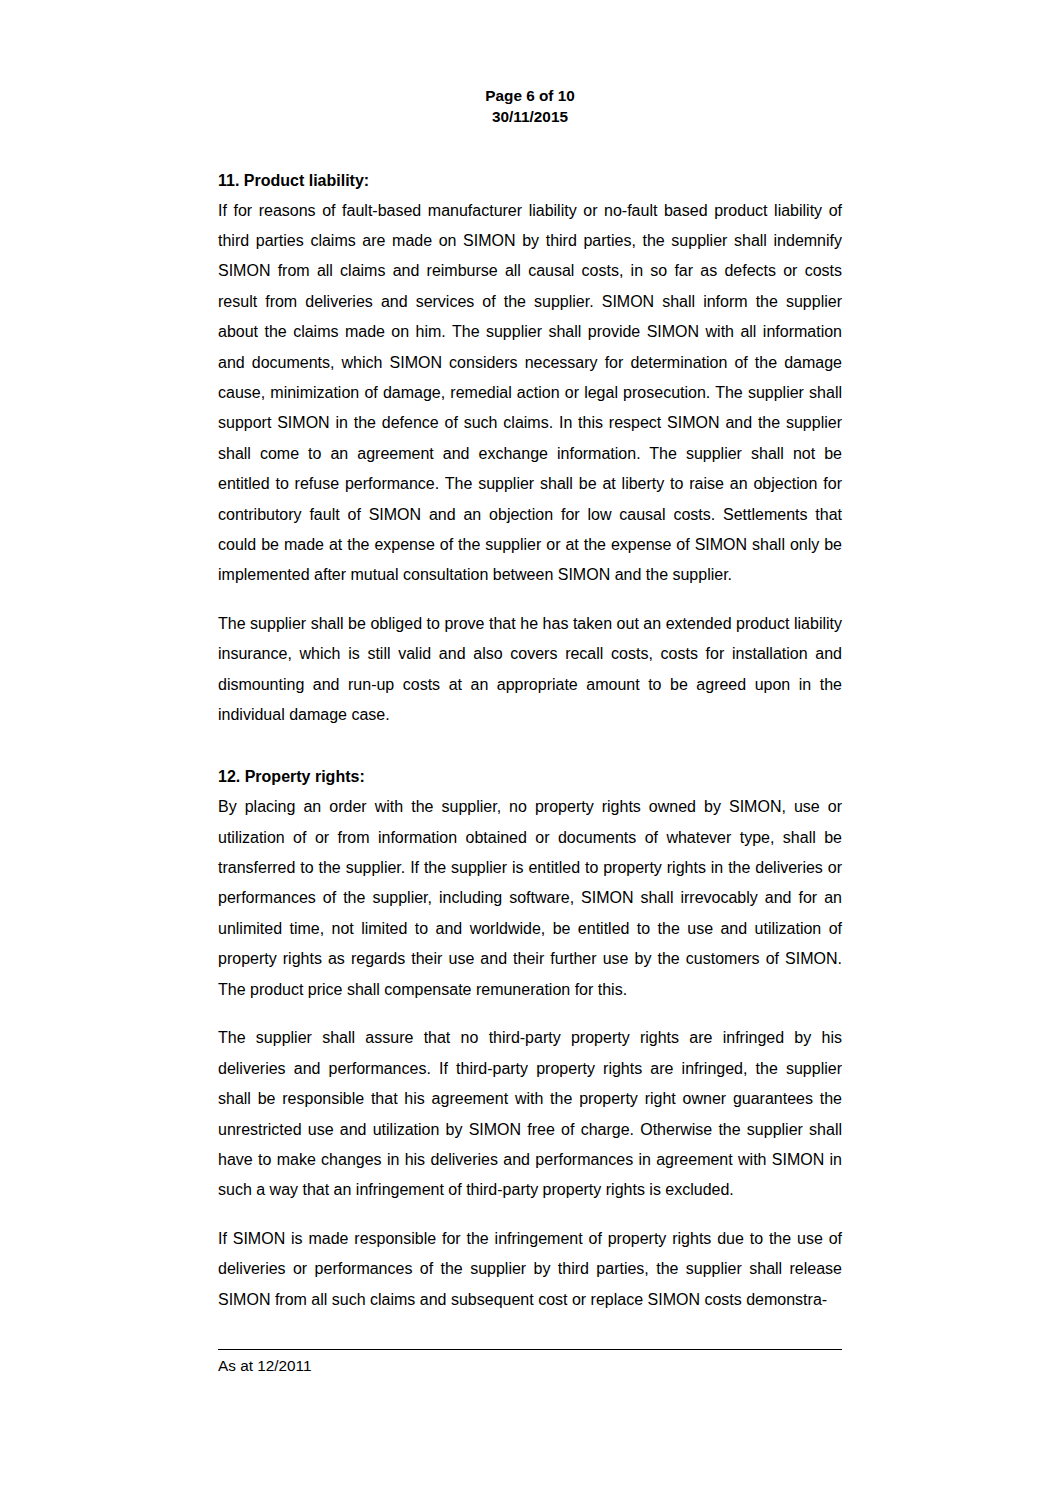Page 6 of 10
30/11/2015
11. Product liability:
If for reasons of fault-based manufacturer liability or no-fault based product liability of third parties claims are made on SIMON by third parties, the supplier shall indemnify SIMON from all claims and reimburse all causal costs, in so far as defects or costs result from deliveries and services of the supplier. SIMON shall inform the supplier about the claims made on him. The supplier shall provide SIMON with all information and documents, which SIMON considers necessary for determination of the damage cause, minimization of damage, remedial action or legal prosecution. The supplier shall support SIMON in the defence of such claims. In this respect SIMON and the supplier shall come to an agreement and exchange information. The supplier shall not be entitled to refuse performance. The supplier shall be at liberty to raise an objection for contributory fault of SIMON and an objection for low causal costs. Settlements that could be made at the expense of the supplier or at the expense of SIMON shall only be implemented after mutual consultation between SIMON and the supplier.
The supplier shall be obliged to prove that he has taken out an extended product liability insurance, which is still valid and also covers recall costs, costs for installation and dismounting and run-up costs at an appropriate amount to be agreed upon in the individual damage case.
12. Property rights:
By placing an order with the supplier, no property rights owned by SIMON, use or utilization of or from information obtained or documents of whatever type, shall be transferred to the supplier. If the supplier is entitled to property rights in the deliveries or performances of the supplier, including software, SIMON shall irrevocably and for an unlimited time, not limited to and worldwide, be entitled to the use and utilization of property rights as regards their use and their further use by the customers of SIMON. The product price shall compensate remuneration for this.
The supplier shall assure that no third-party property rights are infringed by his deliveries and performances. If third-party property rights are infringed, the supplier shall be responsible that his agreement with the property right owner guarantees the unrestricted use and utilization by SIMON free of charge. Otherwise the supplier shall have to make changes in his deliveries and performances in agreement with SIMON in such a way that an infringement of third-party property rights is excluded.
If SIMON is made responsible for the infringement of property rights due to the use of deliveries or performances of the supplier by third parties, the supplier shall release SIMON from all such claims and subsequent cost or replace SIMON costs demonstra-
As at 12/2011